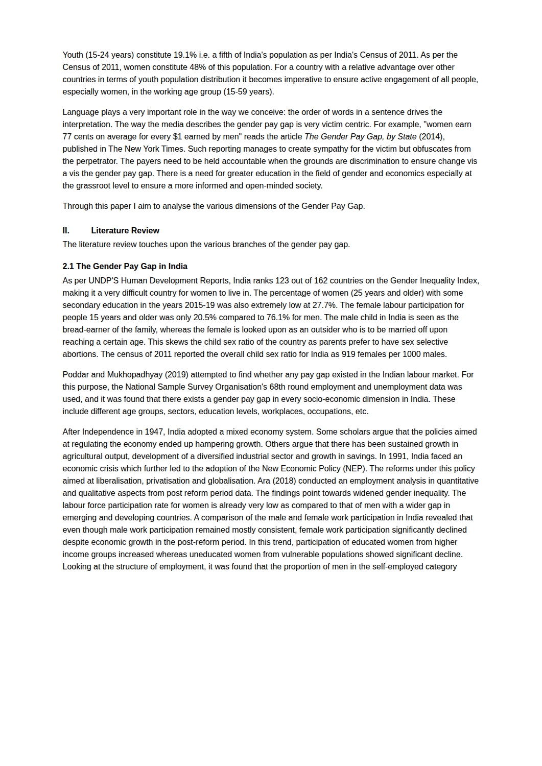Youth (15-24 years) constitute 19.1% i.e. a fifth of India's population as per India's Census of 2011. As per the Census of 2011, women constitute 48% of this population. For a country with a relative advantage over other countries in terms of youth population distribution it becomes imperative to ensure active engagement of all people, especially women, in the working age group (15-59 years).
Language plays a very important role in the way we conceive: the order of words in a sentence drives the interpretation. The way the media describes the gender pay gap is very victim centric. For example, "women earn 77 cents on average for every $1 earned by men" reads the article The Gender Pay Gap, by State (2014), published in The New York Times. Such reporting manages to create sympathy for the victim but obfuscates from the perpetrator. The payers need to be held accountable when the grounds are discrimination to ensure change vis a vis the gender pay gap. There is a need for greater education in the field of gender and economics especially at the grassroot level to ensure a more informed and open-minded society.
Through this paper I aim to analyse the various dimensions of the Gender Pay Gap.
II. Literature Review
The literature review touches upon the various branches of the gender pay gap.
2.1 The Gender Pay Gap in India
As per UNDP'S Human Development Reports, India ranks 123 out of 162 countries on the Gender Inequality Index, making it a very difficult country for women to live in. The percentage of women (25 years and older) with some secondary education in the years 2015-19 was also extremely low at 27.7%. The female labour participation for people 15 years and older was only 20.5% compared to 76.1% for men. The male child in India is seen as the bread-earner of the family, whereas the female is looked upon as an outsider who is to be married off upon reaching a certain age. This skews the child sex ratio of the country as parents prefer to have sex selective abortions. The census of 2011 reported the overall child sex ratio for India as 919 females per 1000 males.
Poddar and Mukhopadhyay (2019) attempted to find whether any pay gap existed in the Indian labour market. For this purpose, the National Sample Survey Organisation's 68th round employment and unemployment data was used, and it was found that there exists a gender pay gap in every socio-economic dimension in India. These include different age groups, sectors, education levels, workplaces, occupations, etc.
After Independence in 1947, India adopted a mixed economy system. Some scholars argue that the policies aimed at regulating the economy ended up hampering growth. Others argue that there has been sustained growth in agricultural output, development of a diversified industrial sector and growth in savings. In 1991, India faced an economic crisis which further led to the adoption of the New Economic Policy (NEP). The reforms under this policy aimed at liberalisation, privatisation and globalisation. Ara (2018) conducted an employment analysis in quantitative and qualitative aspects from post reform period data. The findings point towards widened gender inequality. The labour force participation rate for women is already very low as compared to that of men with a wider gap in emerging and developing countries. A comparison of the male and female work participation in India revealed that even though male work participation remained mostly consistent, female work participation significantly declined despite economic growth in the post-reform period. In this trend, participation of educated women from higher income groups increased whereas uneducated women from vulnerable populations showed significant decline. Looking at the structure of employment, it was found that the proportion of men in the self-employed category